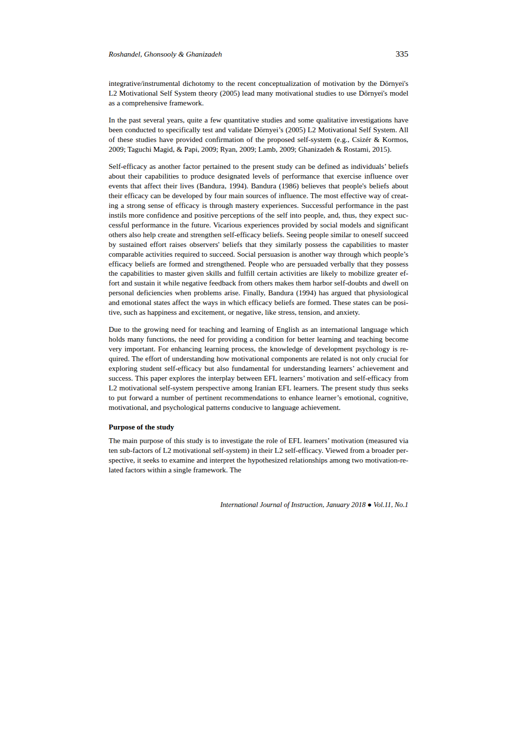Roshandel, Ghonsooly & Ghanizadeh 335
integrative/instrumental dichotomy to the recent conceptualization of motivation by the Dörnyei's L2 Motivational Self System theory (2005) lead many motivational studies to use Dörnyei's model as a comprehensive framework.
In the past several years, quite a few quantitative studies and some qualitative investigations have been conducted to specifically test and validate Dörnyei’s (2005) L2 Motivational Self System. All of these studies have provided confirmation of the proposed self-system (e.g., Csizér & Kormos, 2009; Taguchi Magid, & Papi, 2009; Ryan, 2009; Lamb, 2009; Ghanizadeh & Rostami, 2015).
Self-efficacy as another factor pertained to the present study can be defined as individuals’ beliefs about their capabilities to produce designated levels of performance that exercise influence over events that affect their lives (Bandura, 1994). Bandura (1986) believes that people's beliefs about their efficacy can be developed by four main sources of influence. The most effective way of creating a strong sense of efficacy is through mastery experiences. Successful performance in the past instils more confidence and positive perceptions of the self into people, and, thus, they expect successful performance in the future. Vicarious experiences provided by social models and significant others also help create and strengthen self-efficacy beliefs. Seeing people similar to oneself succeed by sustained effort raises observers' beliefs that they similarly possess the capabilities to master comparable activities required to succeed. Social persuasion is another way through which people’s efficacy beliefs are formed and strengthened. People who are persuaded verbally that they possess the capabilities to master given skills and fulfill certain activities are likely to mobilize greater effort and sustain it while negative feedback from others makes them harbor self-doubts and dwell on personal deficiencies when problems arise. Finally, Bandura (1994) has argued that physiological and emotional states affect the ways in which efficacy beliefs are formed. These states can be positive, such as happiness and excitement, or negative, like stress, tension, and anxiety.
Due to the growing need for teaching and learning of English as an international language which holds many functions, the need for providing a condition for better learning and teaching become very important. For enhancing learning process, the knowledge of development psychology is required. The effort of understanding how motivational components are related is not only crucial for exploring student self-efficacy but also fundamental for understanding learners’ achievement and success. This paper explores the interplay between EFL learners’ motivation and self-efficacy from L2 motivational self-system perspective among Iranian EFL learners. The present study thus seeks to put forward a number of pertinent recommendations to enhance learner’s emotional, cognitive, motivational, and psychological patterns conducive to language achievement.
Purpose of the study
The main purpose of this study is to investigate the role of EFL learners’ motivation (measured via ten sub-factors of L2 motivational self-system) in their L2 self-efficacy. Viewed from a broader perspective, it seeks to examine and interpret the hypothesized relationships among two motivation-related factors within a single framework. The
International Journal of Instruction, January 2018 ● Vol.11, No.1